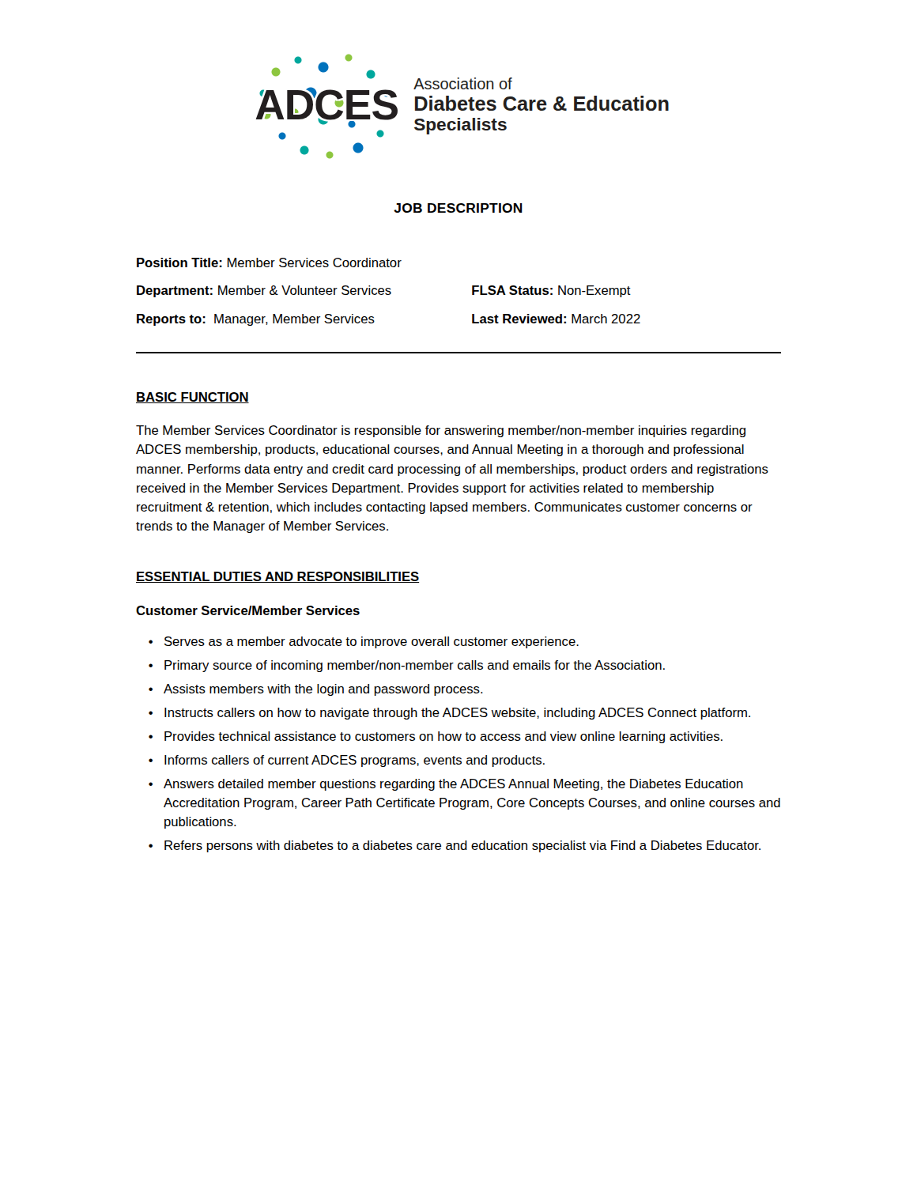ADCES
Association of
Diabetes Care & Education
Specialists
JOB DESCRIPTION
| Position Title: Member Services Coordinator | |
| Department: Member & Volunteer Services | FLSA Status: Non-Exempt |
| Reports to: Manager, Member Services | Last Reviewed: March 2022 |
BASIC FUNCTION
The Member Services Coordinator is responsible for answering member/non-member inquiries regarding ADCES membership, products, educational courses, and Annual Meeting in a thorough and professional manner. Performs data entry and credit card processing of all memberships, product orders and registrations received in the Member Services Department. Provides support for activities related to membership recruitment & retention, which includes contacting lapsed members. Communicates customer concerns or trends to the Manager of Member Services.
ESSENTIAL DUTIES AND RESPONSIBILITIES
Customer Service/Member Services
Serves as a member advocate to improve overall customer experience.
Primary source of incoming member/non-member calls and emails for the Association.
Assists members with the login and password process.
Instructs callers on how to navigate through the ADCES website, including ADCES Connect platform.
Provides technical assistance to customers on how to access and view online learning activities.
Informs callers of current ADCES programs, events and products.
Answers detailed member questions regarding the ADCES Annual Meeting, the Diabetes Education Accreditation Program, Career Path Certificate Program, Core Concepts Courses, and online courses and publications.
Refers persons with diabetes to a diabetes care and education specialist via Find a Diabetes Educator.